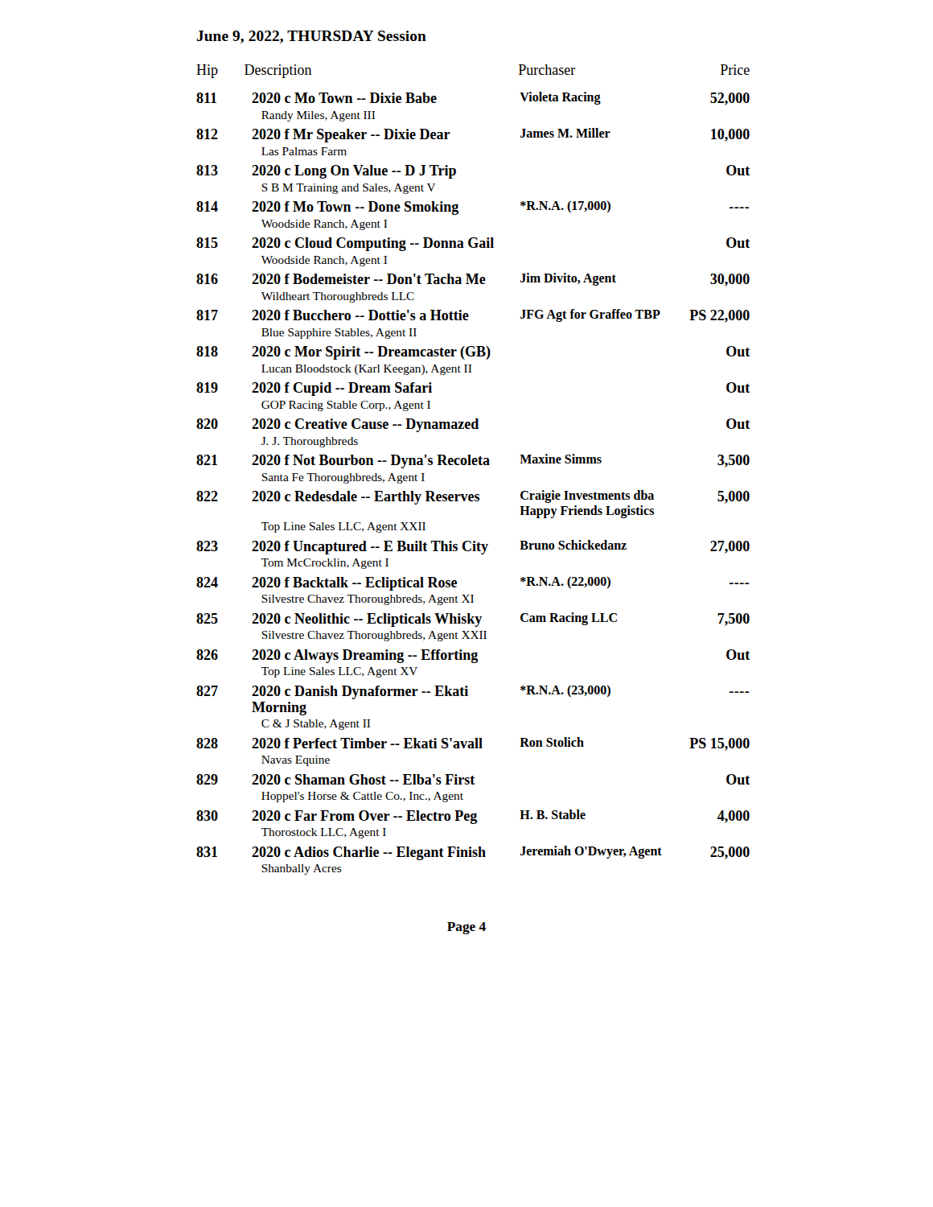June 9, 2022, THURSDAY Session
| Hip | Description | Purchaser | Price |
| --- | --- | --- | --- |
| 811 | 2020 c Mo Town -- Dixie Babe | Violeta Racing | 52,000 |
| | Randy Miles, Agent III |
| 812 | 2020 f Mr Speaker -- Dixie Dear | James M. Miller | 10,000 |
| | Las Palmas Farm |
| 813 | 2020 c Long On Value -- D J Trip | | Out |
| | S B M Training and Sales, Agent V |
| 814 | 2020 f Mo Town -- Done Smoking | *R.N.A. (17,000) | ---- |
| | Woodside Ranch, Agent I |
| 815 | 2020 c Cloud Computing -- Donna Gail | | Out |
| | Woodside Ranch, Agent I |
| 816 | 2020 f Bodemeister -- Don't Tacha Me | Jim Divito, Agent | 30,000 |
| | Wildheart Thoroughbreds LLC |
| 817 | 2020 f Bucchero -- Dottie's a Hottie | JFG Agt for Graffeo TBP | PS 22,000 |
| | Blue Sapphire Stables, Agent II |
| 818 | 2020 c Mor Spirit -- Dreamcaster (GB) | | Out |
| | Lucan Bloodstock (Karl Keegan), Agent II |
| 819 | 2020 f Cupid -- Dream Safari | | Out |
| | GOP Racing Stable Corp., Agent I |
| 820 | 2020 c Creative Cause -- Dynamazed | | Out |
| | J. J. Thoroughbreds |
| 821 | 2020 f Not Bourbon -- Dyna's Recoleta | Maxine Simms | 3,500 |
| | Santa Fe Thoroughbreds, Agent I |
| 822 | 2020 c Redesdale -- Earthly Reserves | Craigie Investments dba Happy Friends Logistics | 5,000 |
| | Top Line Sales LLC, Agent XXII |
| 823 | 2020 f Uncaptured -- E Built This City | Bruno Schickedanz | 27,000 |
| | Tom McCrocklin, Agent I |
| 824 | 2020 f Backtalk -- Ecliptical Rose | *R.N.A. (22,000) | ---- |
| | Silvestre Chavez Thoroughbreds, Agent XI |
| 825 | 2020 c Neolithic -- Eclipticals Whisky | Cam Racing LLC | 7,500 |
| | Silvestre Chavez Thoroughbreds, Agent XXII |
| 826 | 2020 c Always Dreaming -- Efforting | | Out |
| | Top Line Sales LLC, Agent XV |
| 827 | 2020 c Danish Dynaformer -- Ekati Morning | *R.N.A. (23,000) | ---- |
| | C & J Stable, Agent II |
| 828 | 2020 f Perfect Timber -- Ekati S'avall | Ron Stolich | PS 15,000 |
| | Navas Equine |
| 829 | 2020 c Shaman Ghost -- Elba's First | | Out |
| | Hoppel's Horse & Cattle Co., Inc., Agent |
| 830 | 2020 c Far From Over -- Electro Peg | H. B. Stable | 4,000 |
| | Thorostock LLC, Agent I |
| 831 | 2020 c Adios Charlie -- Elegant Finish | Jeremiah O'Dwyer, Agent | 25,000 |
| | Shanbally Acres |
Page 4